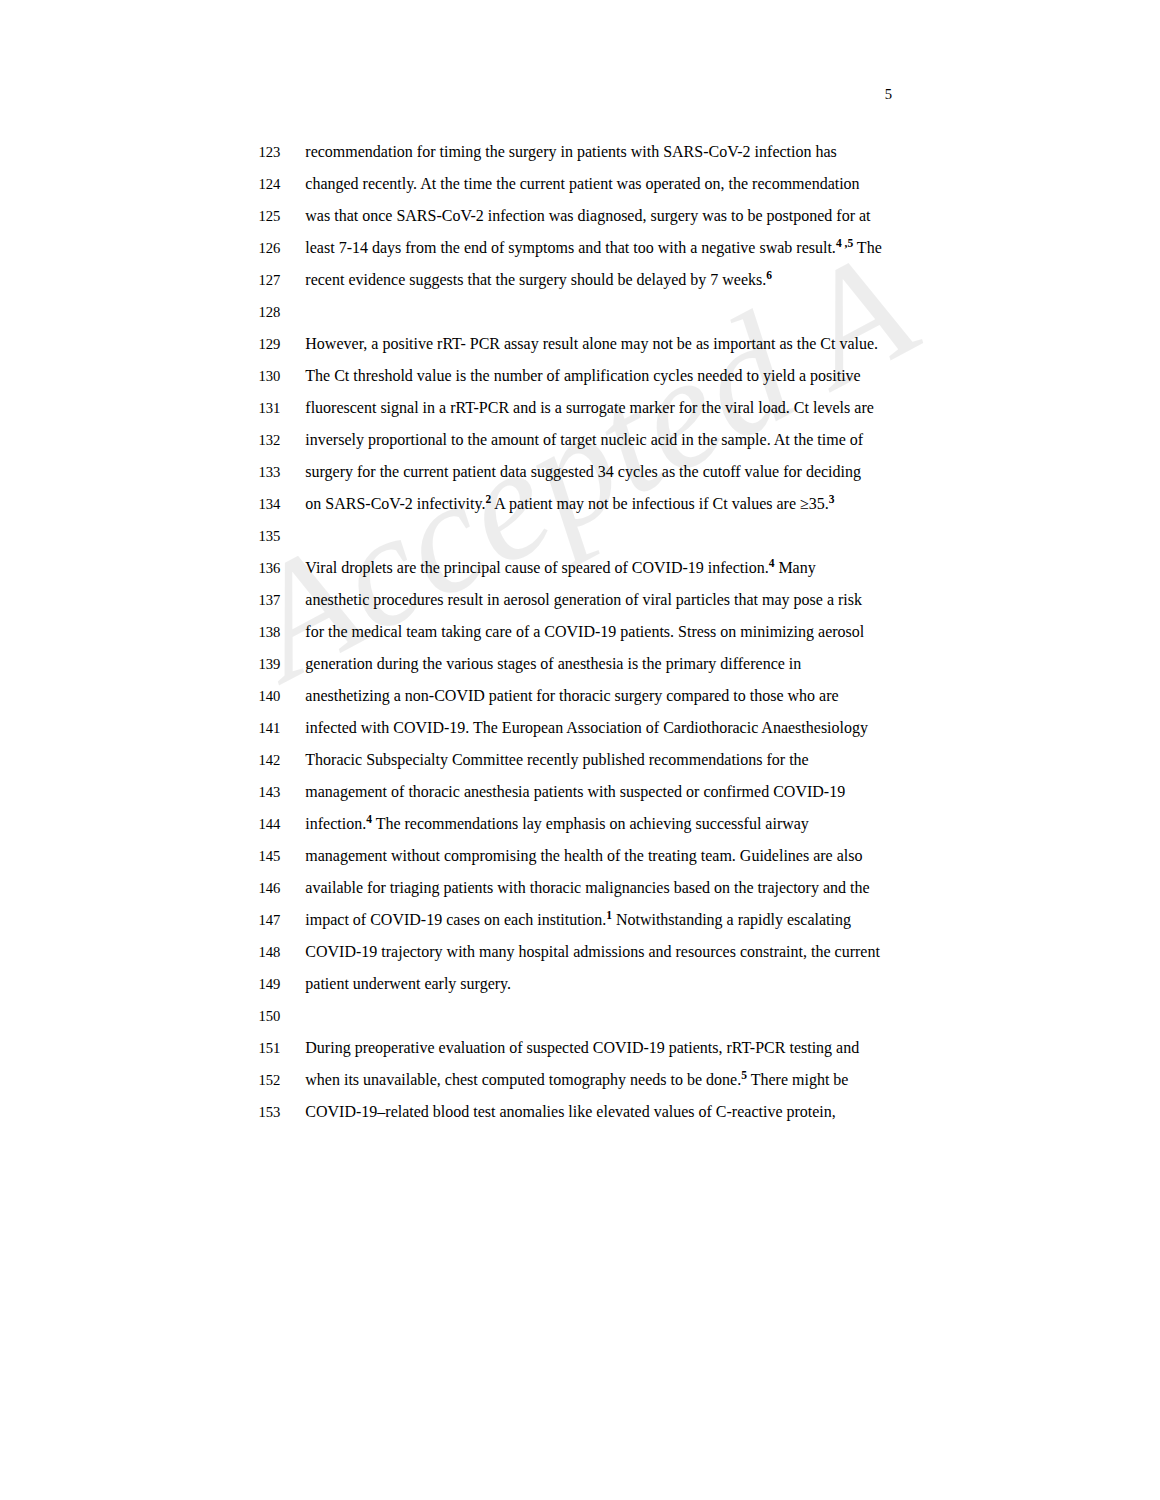Accepted A
5
123 recommendation for timing the surgery in patients with SARS-CoV-2 infection has
124 changed recently. At the time the current patient was operated on, the recommendation
125 was that once SARS-CoV-2 infection was diagnosed, surgery was to be postponed for at
126 least 7-14 days from the end of symptoms and that too with a negative swab result.4 ,5 The
127 recent evidence suggests that the surgery should be delayed by 7 weeks.6
128
129 However, a positive rRT- PCR assay result alone may not be as important as the Ct value.
130 The Ct threshold value is the number of amplification cycles needed to yield a positive
131 fluorescent signal in a rRT-PCR and is a surrogate marker for the viral load. Ct levels are
132 inversely proportional to the amount of target nucleic acid in the sample. At the time of
133 surgery for the current patient data suggested 34 cycles as the cutoff value for deciding
134 on SARS-CoV-2 infectivity.2 A patient may not be infectious if Ct values are ≥35.3
135
136 Viral droplets are the principal cause of speared of COVID-19 infection.4 Many
137 anesthetic procedures result in aerosol generation of viral particles that may pose a risk
138 for the medical team taking care of a COVID-19 patients. Stress on minimizing aerosol
139 generation during the various stages of anesthesia is the primary difference in
140 anesthetizing a non-COVID patient for thoracic surgery compared to those who are
141 infected with COVID-19. The European Association of Cardiothoracic Anaesthesiology
142 Thoracic Subspecialty Committee recently published recommendations for the
143 management of thoracic anesthesia patients with suspected or confirmed COVID-19
144 infection.4 The recommendations lay emphasis on achieving successful airway
145 management without compromising the health of the treating team. Guidelines are also
146 available for triaging patients with thoracic malignancies based on the trajectory and the
147 impact of COVID-19 cases on each institution.1 Notwithstanding a rapidly escalating
148 COVID-19 trajectory with many hospital admissions and resources constraint, the current
149 patient underwent early surgery.
150
151 During preoperative evaluation of suspected COVID-19 patients, rRT-PCR testing and
152 when its unavailable, chest computed tomography needs to be done.5 There might be
153 COVID-19–related blood test anomalies like elevated values of C-reactive protein,